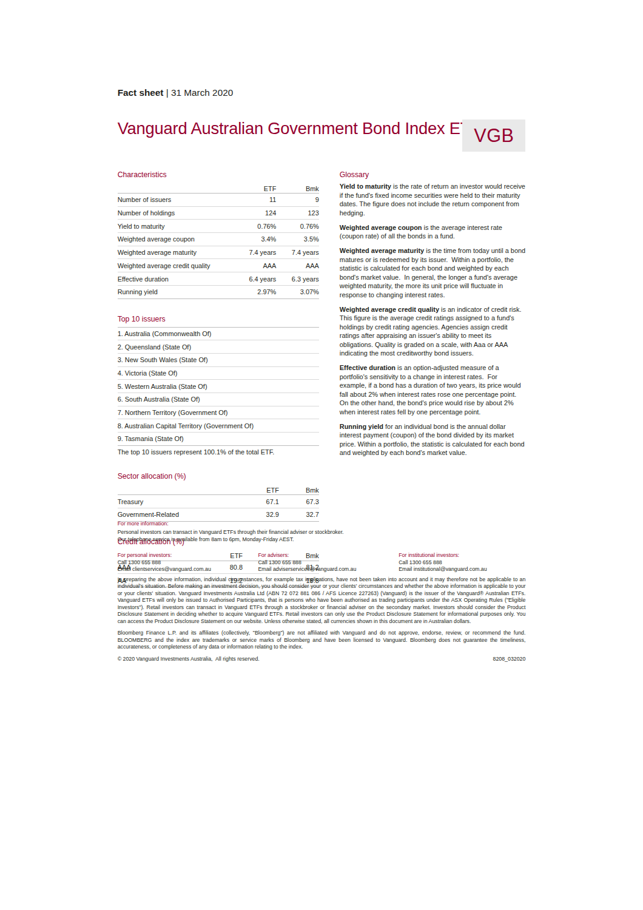Fact sheet | 31 March 2020
Vanguard Australian Government Bond Index ETF
VGB
Characteristics
| | ETF | Bmk |
| --- | --- | --- |
| Number of issuers | 11 | 9 |
| Number of holdings | 124 | 123 |
| Yield to maturity | 0.76% | 0.76% |
| Weighted average coupon | 3.4% | 3.5% |
| Weighted average maturity | 7.4 years | 7.4 years |
| Weighted average credit quality | AAA | AAA |
| Effective duration | 6.4 years | 6.3 years |
| Running yield | 2.97% | 3.07% |
Top 10 issuers
| 1. Australia (Commonwealth Of) |
| 2. Queensland (State Of) |
| 3. New South Wales (State Of) |
| 4. Victoria (State Of) |
| 5. Western Australia (State Of) |
| 6. South Australia (State Of) |
| 7. Northern Territory (Government Of) |
| 8. Australian Capital Territory (Government Of) |
| 9. Tasmania (State Of) |
The top 10 issuers represent 100.1% of the total ETF.
Sector allocation (%)
| | ETF | Bmk |
| --- | --- | --- |
| Treasury | 67.1 | 67.3 |
| Government-Related | 32.9 | 32.7 |
Credit allocation (%)
| | ETF | Bmk |
| --- | --- | --- |
| AAA | 80.8 | 81.2 |
| AA | 19.2 | 18.8 |
Glossary
Yield to maturity is the rate of return an investor would receive if the fund's fixed income securities were held to their maturity dates. The figure does not include the return component from hedging.
Weighted average coupon is the average interest rate (coupon rate) of all the bonds in a fund.
Weighted average maturity is the time from today until a bond matures or is redeemed by its issuer. Within a portfolio, the statistic is calculated for each bond and weighted by each bond's market value. In general, the longer a fund's average weighted maturity, the more its unit price will fluctuate in response to changing interest rates.
Weighted average credit quality is an indicator of credit risk. This figure is the average credit ratings assigned to a fund's holdings by credit rating agencies. Agencies assign credit ratings after appraising an issuer's ability to meet its obligations. Quality is graded on a scale, with Aaa or AAA indicating the most creditworthy bond issuers.
Effective duration is an option-adjusted measure of a portfolio's sensitivity to a change in interest rates. For example, if a bond has a duration of two years, its price would fall about 2% when interest rates rose one percentage point. On the other hand, the bond's price would rise by about 2% when interest rates fell by one percentage point.
Running yield for an individual bond is the annual dollar interest payment (coupon) of the bond divided by its market price. Within a portfolio, the statistic is calculated for each bond and weighted by each bond's market value.
For more information:
Personal investors can transact in Vanguard ETFs through their financial adviser or stockbroker.
Our telephone service is available from 8am to 6pm, Monday-Friday AEST.
For personal investors:
Call 1300 655 888
Email clientservices@vanguard.com.au
For advisers:
Call 1300 655 888
Email adviserservices@vanguard.com.au
For institutional investors:
Call 1300 655 888
Email institutional@vanguard.com.au
In preparing the above information, individual circumstances, for example tax implications, have not been taken into account and it may therefore not be applicable to an individual's situation. Before making an investment decision, you should consider your or your clients' circumstances and whether the above information is applicable to your or your clients' situation. Vanguard Investments Australia Ltd (ABN 72 072 881 086 / AFS Licence 227263) (Vanguard) is the issuer of the Vanguard® Australian ETFs. Vanguard ETFs will only be issued to Authorised Participants, that is persons who have been authorised as trading participants under the ASX Operating Rules ("Eligible Investors"). Retail investors can transact in Vanguard ETFs through a stockbroker or financial adviser on the secondary market. Investors should consider the Product Disclosure Statement in deciding whether to acquire Vanguard ETFs. Retail investors can only use the Product Disclosure Statement for informational purposes only. You can access the Product Disclosure Statement on our website. Unless otherwise stated, all currencies shown in this document are in Australian dollars.
Bloomberg Finance L.P. and its affiliates (collectively, "Bloomberg") are not affiliated with Vanguard and do not approve, endorse, review, or recommend the fund. BLOOMBERG and the index are trademarks or service marks of Bloomberg and have been licensed to Vanguard. Bloomberg does not guarantee the timeliness, accurateness, or completeness of any data or information relating to the index.
© 2020 Vanguard Investments Australia, All rights reserved. 8208_032020